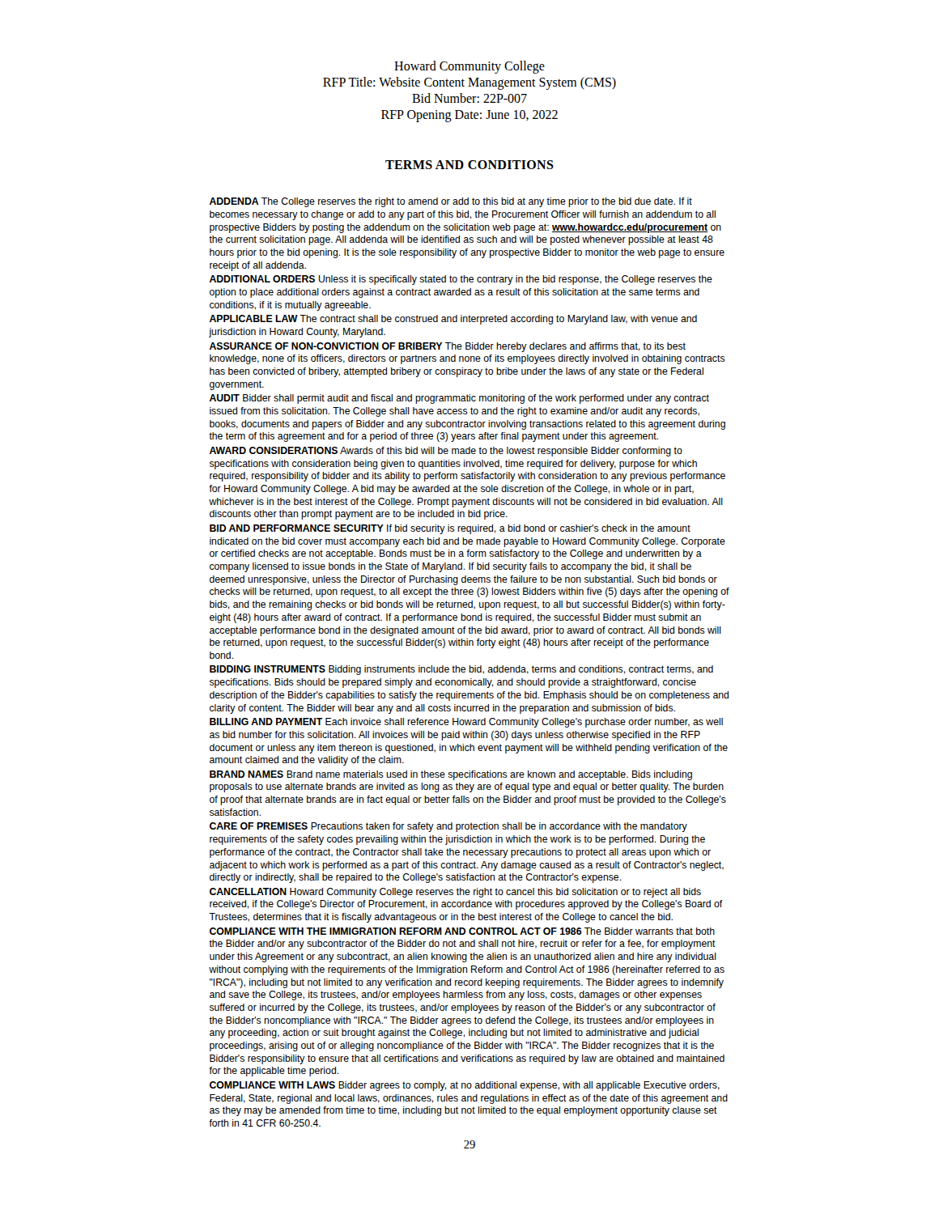Howard Community College
RFP Title: Website Content Management System (CMS)
Bid Number: 22P-007
RFP Opening Date: June 10, 2022
TERMS AND CONDITIONS
ADDENDA The College reserves the right to amend or add to this bid at any time prior to the bid due date. If it becomes necessary to change or add to any part of this bid, the Procurement Officer will furnish an addendum to all prospective Bidders by posting the addendum on the solicitation web page at: www.howardcc.edu/procurement on the current solicitation page. All addenda will be identified as such and will be posted whenever possible at least 48 hours prior to the bid opening. It is the sole responsibility of any prospective Bidder to monitor the web page to ensure receipt of all addenda.
ADDITIONAL ORDERS Unless it is specifically stated to the contrary in the bid response, the College reserves the option to place additional orders against a contract awarded as a result of this solicitation at the same terms and conditions, if it is mutually agreeable.
APPLICABLE LAW The contract shall be construed and interpreted according to Maryland law, with venue and jurisdiction in Howard County, Maryland.
ASSURANCE OF NON-CONVICTION OF BRIBERY The Bidder hereby declares and affirms that, to its best knowledge, none of its officers, directors or partners and none of its employees directly involved in obtaining contracts has been convicted of bribery, attempted bribery or conspiracy to bribe under the laws of any state or the Federal government.
AUDIT Bidder shall permit audit and fiscal and programmatic monitoring of the work performed under any contract issued from this solicitation. The College shall have access to and the right to examine and/or audit any records, books, documents and papers of Bidder and any subcontractor involving transactions related to this agreement during the term of this agreement and for a period of three (3) years after final payment under this agreement.
AWARD CONSIDERATIONS Awards of this bid will be made to the lowest responsible Bidder conforming to specifications with consideration being given to quantities involved, time required for delivery, purpose for which required, responsibility of bidder and its ability to perform satisfactorily with consideration to any previous performance for Howard Community College. A bid may be awarded at the sole discretion of the College, in whole or in part, whichever is in the best interest of the College. Prompt payment discounts will not be considered in bid evaluation. All discounts other than prompt payment are to be included in bid price.
BID AND PERFORMANCE SECURITY If bid security is required, a bid bond or cashier's check in the amount indicated on the bid cover must accompany each bid and be made payable to Howard Community College. Corporate or certified checks are not acceptable. Bonds must be in a form satisfactory to the College and underwritten by a company licensed to issue bonds in the State of Maryland. If bid security fails to accompany the bid, it shall be deemed unresponsive, unless the Director of Purchasing deems the failure to be non substantial. Such bid bonds or checks will be returned, upon request, to all except the three (3) lowest Bidders within five (5) days after the opening of bids, and the remaining checks or bid bonds will be returned, upon request, to all but successful Bidder(s) within forty-eight (48) hours after award of contract. If a performance bond is required, the successful Bidder must submit an acceptable performance bond in the designated amount of the bid award, prior to award of contract. All bid bonds will be returned, upon request, to the successful Bidder(s) within forty eight (48) hours after receipt of the performance bond.
BIDDING INSTRUMENTS Bidding instruments include the bid, addenda, terms and conditions, contract terms, and specifications. Bids should be prepared simply and economically, and should provide a straightforward, concise description of the Bidder's capabilities to satisfy the requirements of the bid. Emphasis should be on completeness and clarity of content. The Bidder will bear any and all costs incurred in the preparation and submission of bids.
BILLING AND PAYMENT Each invoice shall reference Howard Community College's purchase order number, as well as bid number for this solicitation. All invoices will be paid within (30) days unless otherwise specified in the RFP document or unless any item thereon is questioned, in which event payment will be withheld pending verification of the amount claimed and the validity of the claim.
BRAND NAMES Brand name materials used in these specifications are known and acceptable. Bids including proposals to use alternate brands are invited as long as they are of equal type and equal or better quality. The burden of proof that alternate brands are in fact equal or better falls on the Bidder and proof must be provided to the College's satisfaction.
CARE OF PREMISES Precautions taken for safety and protection shall be in accordance with the mandatory requirements of the safety codes prevailing within the jurisdiction in which the work is to be performed. During the performance of the contract, the Contractor shall take the necessary precautions to protect all areas upon which or adjacent to which work is performed as a part of this contract. Any damage caused as a result of Contractor's neglect, directly or indirectly, shall be repaired to the College's satisfaction at the Contractor's expense.
CANCELLATION Howard Community College reserves the right to cancel this bid solicitation or to reject all bids received, if the College's Director of Procurement, in accordance with procedures approved by the College's Board of Trustees, determines that it is fiscally advantageous or in the best interest of the College to cancel the bid.
COMPLIANCE WITH THE IMMIGRATION REFORM AND CONTROL ACT OF 1986 The Bidder warrants that both the Bidder and/or any subcontractor of the Bidder do not and shall not hire, recruit or refer for a fee, for employment under this Agreement or any subcontract, an alien knowing the alien is an unauthorized alien and hire any individual without complying with the requirements of the Immigration Reform and Control Act of 1986 (hereinafter referred to as "IRCA"), including but not limited to any verification and record keeping requirements. The Bidder agrees to indemnify and save the College, its trustees, and/or employees harmless from any loss, costs, damages or other expenses suffered or incurred by the College, its trustees, and/or employees by reason of the Bidder's or any subcontractor of the Bidder's noncompliance with "IRCA." The Bidder agrees to defend the College, its trustees and/or employees in any proceeding, action or suit brought against the College, including but not limited to administrative and judicial proceedings, arising out of or alleging noncompliance of the Bidder with "IRCA". The Bidder recognizes that it is the Bidder's responsibility to ensure that all certifications and verifications as required by law are obtained and maintained for the applicable time period.
COMPLIANCE WITH LAWS Bidder agrees to comply, at no additional expense, with all applicable Executive orders, Federal, State, regional and local laws, ordinances, rules and regulations in effect as of the date of this agreement and as they may be amended from time to time, including but not limited to the equal employment opportunity clause set forth in 41 CFR 60-250.4.
29